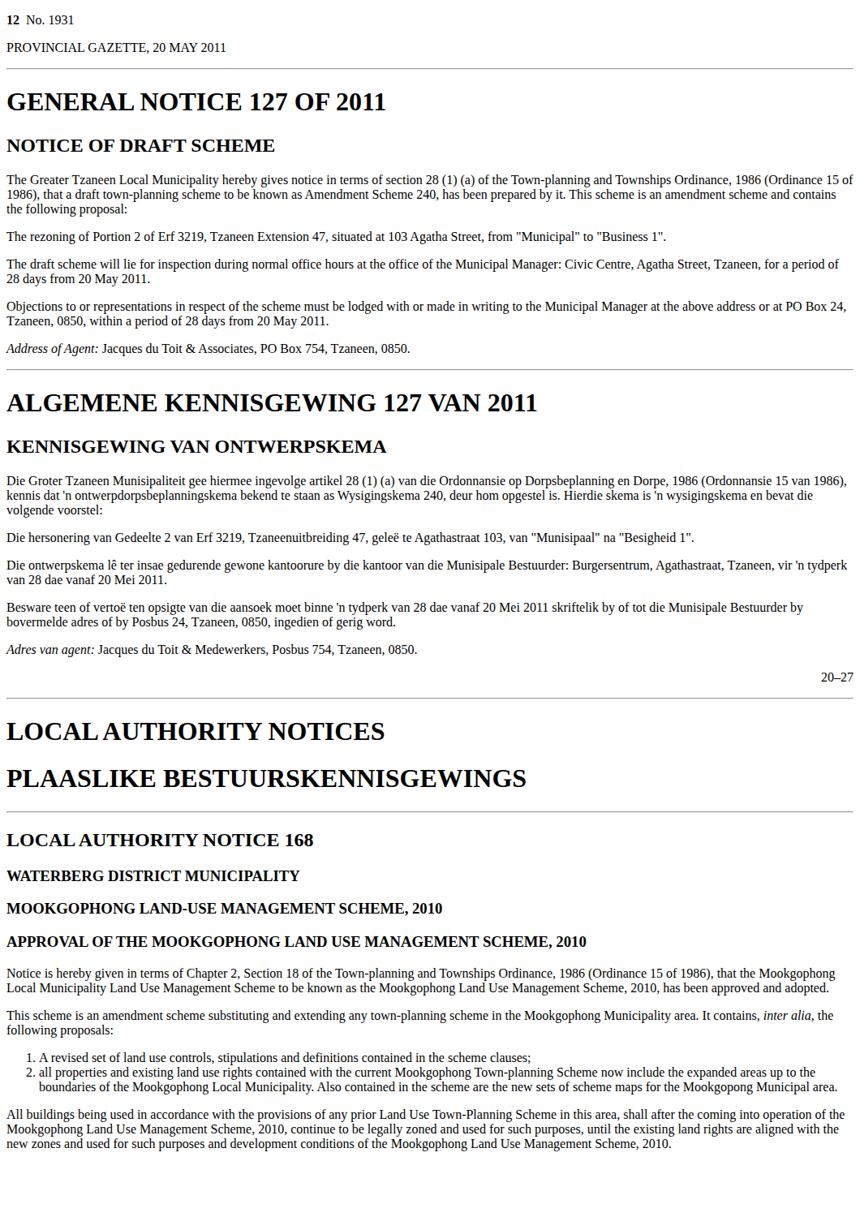12 No. 1931
PROVINCIAL GAZETTE, 20 MAY 2011
GENERAL NOTICE 127 OF 2011
NOTICE OF DRAFT SCHEME
The Greater Tzaneen Local Municipality hereby gives notice in terms of section 28 (1) (a) of the Town-planning and Townships Ordinance, 1986 (Ordinance 15 of 1986), that a draft town-planning scheme to be known as Amendment Scheme 240, has been prepared by it. This scheme is an amendment scheme and contains the following proposal:
The rezoning of Portion 2 of Erf 3219, Tzaneen Extension 47, situated at 103 Agatha Street, from "Municipal" to "Business 1".
The draft scheme will lie for inspection during normal office hours at the office of the Municipal Manager: Civic Centre, Agatha Street, Tzaneen, for a period of 28 days from 20 May 2011.
Objections to or representations in respect of the scheme must be lodged with or made in writing to the Municipal Manager at the above address or at PO Box 24, Tzaneen, 0850, within a period of 28 days from 20 May 2011.
Address of Agent: Jacques du Toit & Associates, PO Box 754, Tzaneen, 0850.
ALGEMENE KENNISGEWING 127 VAN 2011
KENNISGEWING VAN ONTWERPSKEMA
Die Groter Tzaneen Munisipaliteit gee hiermee ingevolge artikel 28 (1) (a) van die Ordonnansie op Dorpsbeplanning en Dorpe, 1986 (Ordonnansie 15 van 1986), kennis dat 'n ontwerpdorpsbeplanningskema bekend te staan as Wysigingskema 240, deur hom opgestel is. Hierdie skema is 'n wysigingskema en bevat die volgende voorstel:
Die hersonering van Gedeelte 2 van Erf 3219, Tzaneenuitbreiding 47, geleë te Agathastraat 103, van "Munisipaal" na "Besigheid 1".
Die ontwerpskema lê ter insae gedurende gewone kantoorure by die kantoor van die Munisipale Bestuurder: Burgersentrum, Agathastraat, Tzaneen, vir 'n tydperk van 28 dae vanaf 20 Mei 2011.
Besware teen of vertoë ten opsigte van die aansoek moet binne 'n tydperk van 28 dae vanaf 20 Mei 2011 skriftelik by of tot die Munisipale Bestuurder by bovermelde adres of by Posbus 24, Tzaneen, 0850, ingedien of gerig word.
Adres van agent: Jacques du Toit & Medewerkers, Posbus 754, Tzaneen, 0850.
20–27
LOCAL AUTHORITY NOTICES
PLAASLIKE BESTUURSKENNISGEWINGS
LOCAL AUTHORITY NOTICE 168
WATERBERG DISTRICT MUNICIPALITY
MOOKGOPHONG LAND-USE MANAGEMENT SCHEME, 2010
APPROVAL OF THE MOOKGOPHONG LAND USE MANAGEMENT SCHEME, 2010
Notice is hereby given in terms of Chapter 2, Section 18 of the Town-planning and Townships Ordinance, 1986 (Ordinance 15 of 1986), that the Mookgophong Local Municipality Land Use Management Scheme to be known as the Mookgophong Land Use Management Scheme, 2010, has been approved and adopted.
This scheme is an amendment scheme substituting and extending any town-planning scheme in the Mookgophong Municipality area. It contains, inter alia, the following proposals:
A revised set of land use controls, stipulations and definitions contained in the scheme clauses;
all properties and existing land use rights contained with the current Mookgophong Town-planning Scheme now include the expanded areas up to the boundaries of the Mookgophong Local Municipality. Also contained in the scheme are the new sets of scheme maps for the Mookgopong Municipal area.
All buildings being used in accordance with the provisions of any prior Land Use Town-Planning Scheme in this area, shall after the coming into operation of the Mookgophong Land Use Management Scheme, 2010, continue to be legally zoned and used for such purposes, until the existing land rights are aligned with the new zones and used for such purposes and development conditions of the Mookgophong Land Use Management Scheme, 2010.